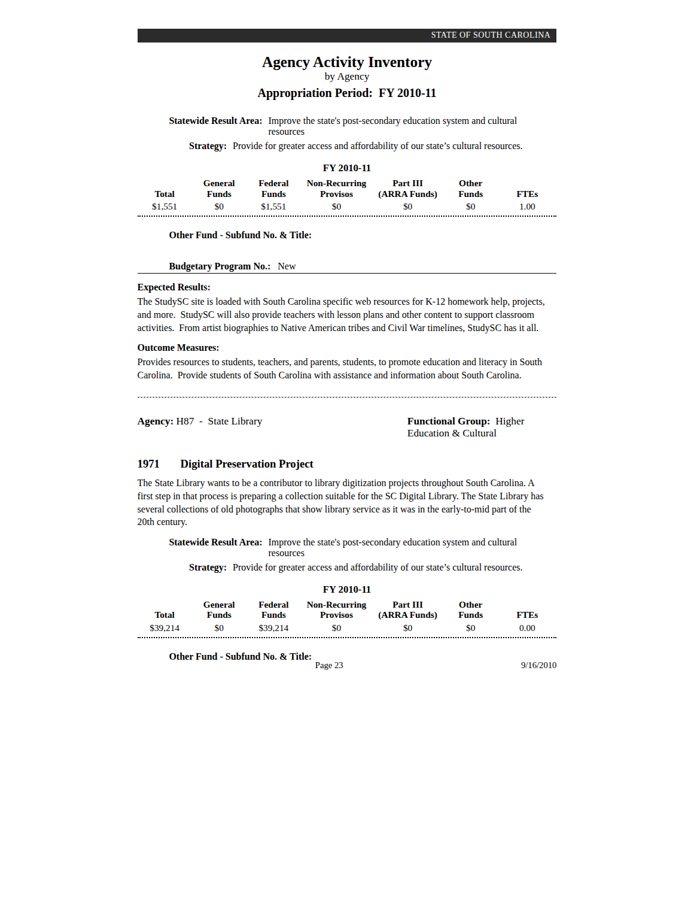STATE OF SOUTH CAROLINA
Agency Activity Inventory
by Agency
Appropriation Period: FY 2010-11
Statewide Result Area: Improve the state's post-secondary education system and cultural resources
Strategy: Provide for greater access and affordability of our state’s cultural resources.
FY 2010-11
| Total | General Funds | Federal Funds | Non-Recurring Provisos | Part III (ARRA Funds) | Other Funds | FTEs |
| --- | --- | --- | --- | --- | --- | --- |
| $1,551 | $0 | $1,551 | $0 | $0 | $0 | 1.00 |
Other Fund - Subfund No. & Title:
Budgetary Program No.: New
Expected Results:
The StudySC site is loaded with South Carolina specific web resources for K-12 homework help, projects, and more. StudySC will also provide teachers with lesson plans and other content to support classroom activities. From artist biographies to Native American tribes and Civil War timelines, StudySC has it all.
Outcome Measures:
Provides resources to students, teachers, and parents, students, to promote education and literacy in South Carolina. Provide students of South Carolina with assistance and information about South Carolina.
Agency: H87 - State Library
Functional Group: Higher Education & Cultural
1971 Digital Preservation Project
The State Library wants to be a contributor to library digitization projects throughout South Carolina. A first step in that process is preparing a collection suitable for the SC Digital Library. The State Library has several collections of old photographs that show library service as it was in the early-to-mid part of the 20th century.
Statewide Result Area: Improve the state's post-secondary education system and cultural resources
Strategy: Provide for greater access and affordability of our state’s cultural resources.
FY 2010-11
| Total | General Funds | Federal Funds | Non-Recurring Provisos | Part III (ARRA Funds) | Other Funds | FTEs |
| --- | --- | --- | --- | --- | --- | --- |
| $39,214 | $0 | $39,214 | $0 | $0 | $0 | 0.00 |
Other Fund - Subfund No. & Title:
Page 23 9/16/2010